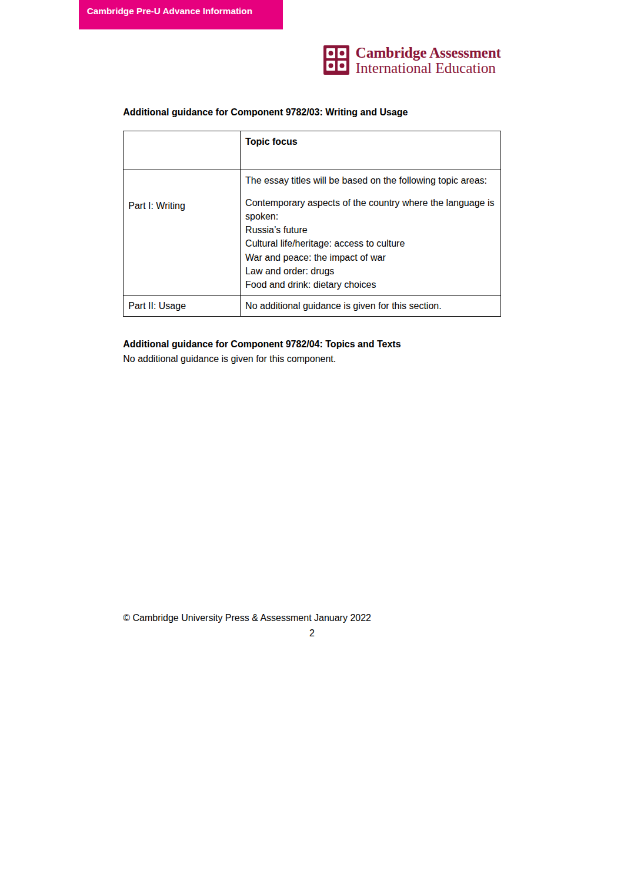Cambridge Pre-U Advance Information
Cambridge Assessment
International Education
Additional guidance for Component 9782/03: Writing and Usage
| | Topic focus |
| Part I: Writing | The essay titles will be based on the following topic areas: Contemporary aspects of the country where the language is spoken: Russia’s future Cultural life/heritage: access to culture War and peace: the impact of war Law and order: drugs Food and drink: dietary choices |
| Part II: Usage | No additional guidance is given for this section. |
Additional guidance for Component 9782/04: Topics and Texts
No additional guidance is given for this component.
© Cambridge University Press & Assessment January 2022
2